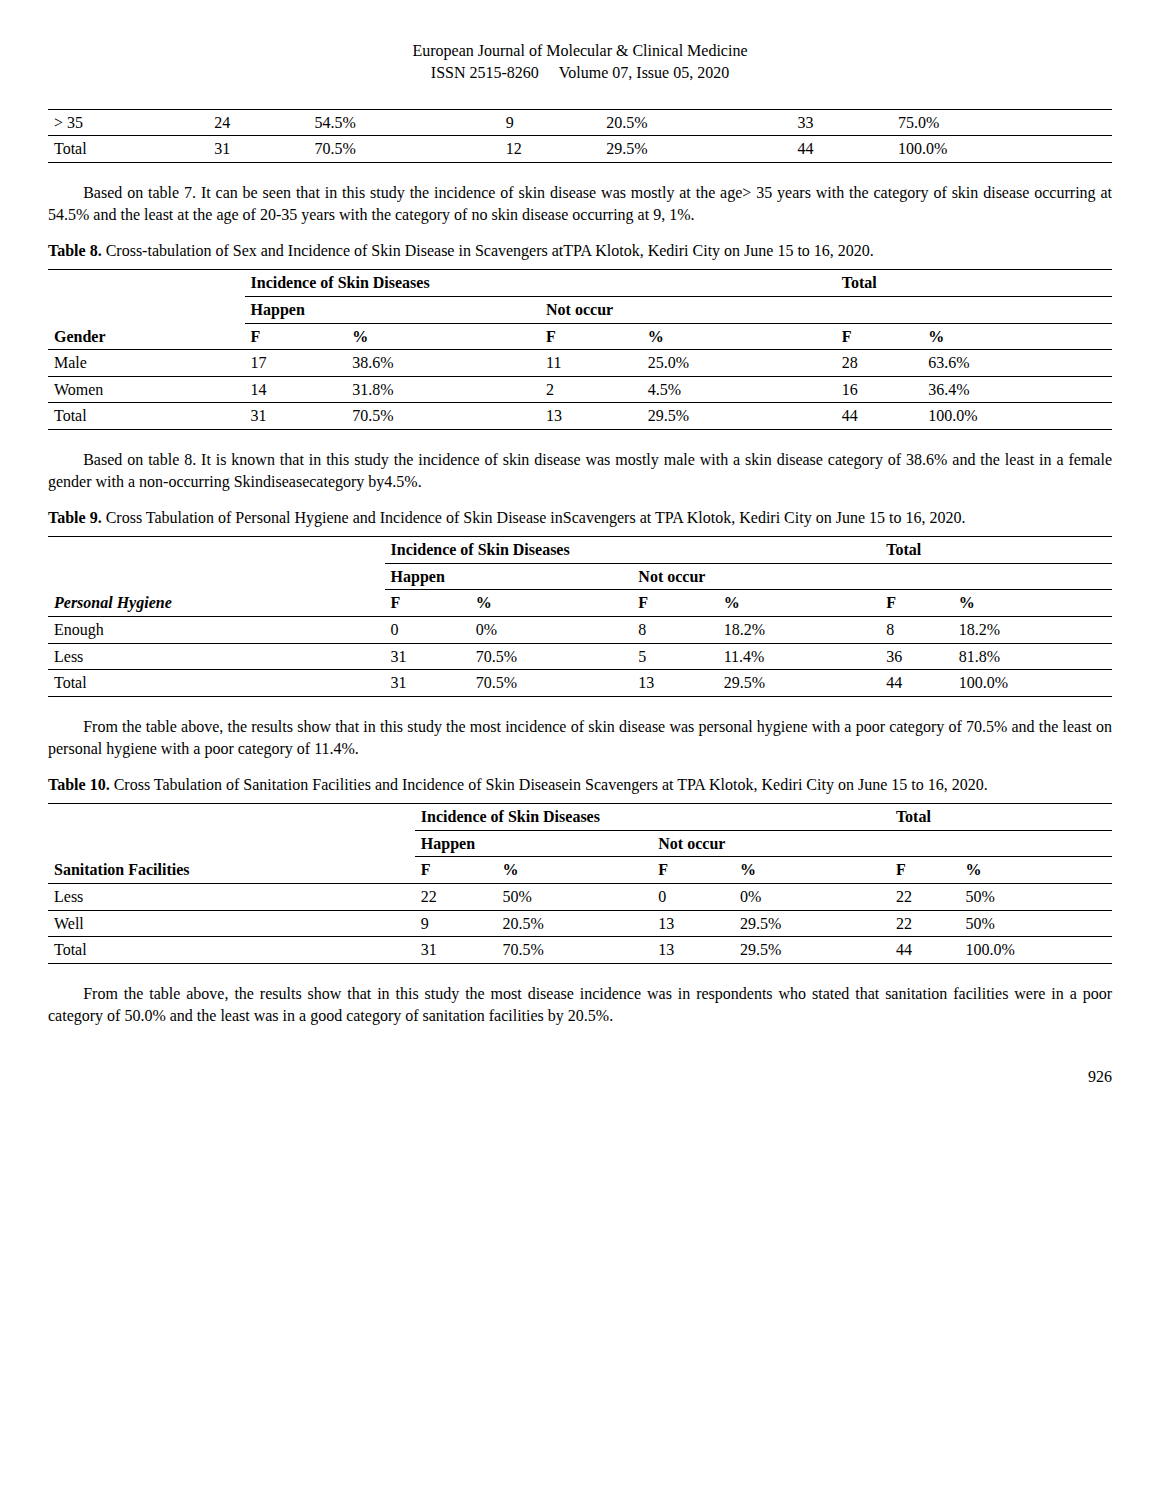European Journal of Molecular & Clinical Medicine ISSN 2515-8260 Volume 07, Issue 05, 2020
| > 35 | 24 | 54.5% | 9 | 20.5% | 33 | 75.0% |
| Total | 31 | 70.5% | 12 | 29.5% | 44 | 100.0% |
Based on table 7. It can be seen that in this study the incidence of skin disease was mostly at the age> 35 years with the category of skin disease occurring at 54.5% and the least at the age of 20-35 years with the category of no skin disease occurring at 9, 1%.
Table 8. Cross-tabulation of Sex and Incidence of Skin Disease in Scavengers atTPA Klotok, Kediri City on June 15 to 16, 2020.
| Gender | Incidence of Skin Diseases | Total |
| --- | --- | --- |
| Happen | Not occur | |
| F | % | F | % | F | % |
| Male | 17 | 38.6% | 11 | 25.0% | 28 | 63.6% |
| Women | 14 | 31.8% | 2 | 4.5% | 16 | 36.4% |
| Total | 31 | 70.5% | 13 | 29.5% | 44 | 100.0% |
Based on table 8. It is known that in this study the incidence of skin disease was mostly male with a skin disease category of 38.6% and the least in a female gender with a non-occurring Skindiseasecategory by4.5%.
Table 9. Cross Tabulation of Personal Hygiene and Incidence of Skin Disease inScavengers at TPA Klotok, Kediri City on June 15 to 16, 2020.
| Personal Hygiene | Incidence of Skin Diseases | Total |
| --- | --- | --- |
| Happen | Not occur | |
| F | % | F | % | F | % |
| Enough | 0 | 0% | 8 | 18.2% | 8 | 18.2% |
| Less | 31 | 70.5% | 5 | 11.4% | 36 | 81.8% |
| Total | 31 | 70.5% | 13 | 29.5% | 44 | 100.0% |
From the table above, the results show that in this study the most incidence of skin disease was personal hygiene with a poor category of 70.5% and the least on personal hygiene with a poor category of 11.4%.
Table 10. Cross Tabulation of Sanitation Facilities and Incidence of Skin Diseasein Scavengers at TPA Klotok, Kediri City on June 15 to 16, 2020.
| Sanitation Facilities | Incidence of Skin Diseases | Total |
| --- | --- | --- |
| Happen | Not occur | |
| F | % | F | % | F | % |
| Less | 22 | 50% | 0 | 0% | 22 | 50% |
| Well | 9 | 20.5% | 13 | 29.5% | 22 | 50% |
| Total | 31 | 70.5% | 13 | 29.5% | 44 | 100.0% |
From the table above, the results show that in this study the most disease incidence was in respondents who stated that sanitation facilities were in a poor category of 50.0% and the least was in a good category of sanitation facilities by 20.5%.
926